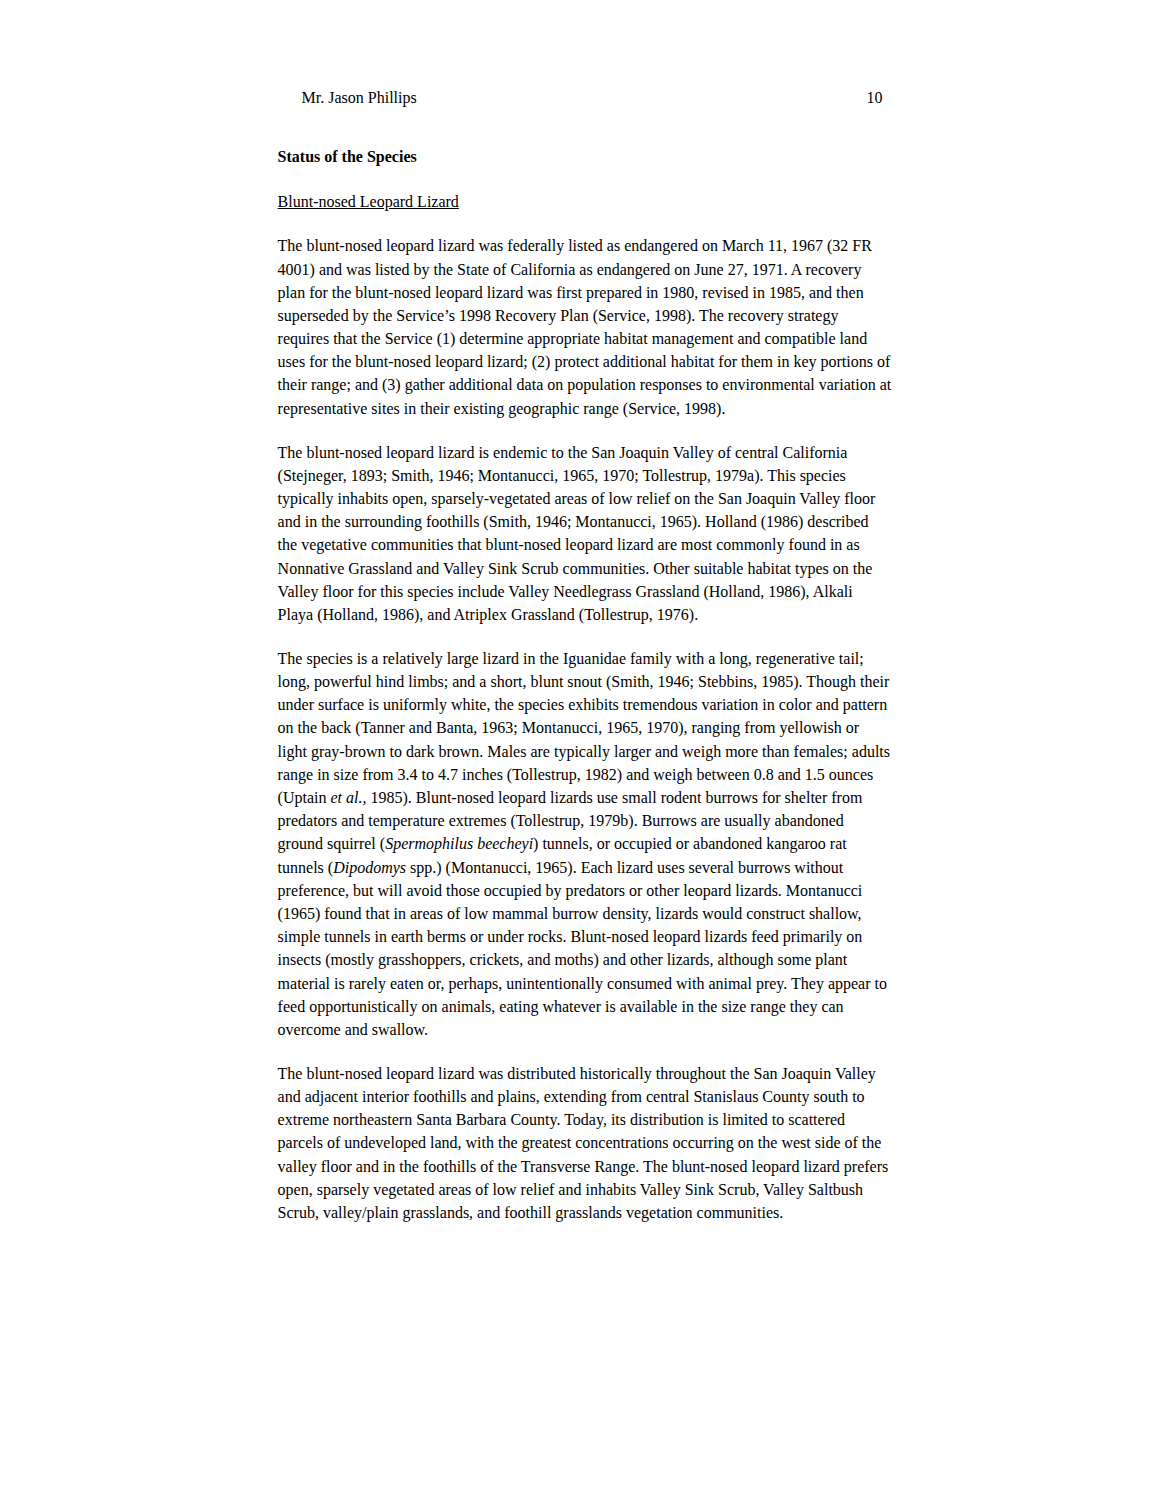Mr. Jason Phillips 10
Status of the Species
Blunt-nosed Leopard Lizard
The blunt-nosed leopard lizard was federally listed as endangered on March 11, 1967 (32 FR 4001) and was listed by the State of California as endangered on June 27, 1971. A recovery plan for the blunt-nosed leopard lizard was first prepared in 1980, revised in 1985, and then superseded by the Service’s 1998 Recovery Plan (Service, 1998). The recovery strategy requires that the Service (1) determine appropriate habitat management and compatible land uses for the blunt-nosed leopard lizard; (2) protect additional habitat for them in key portions of their range; and (3) gather additional data on population responses to environmental variation at representative sites in their existing geographic range (Service, 1998).
The blunt-nosed leopard lizard is endemic to the San Joaquin Valley of central California (Stejneger, 1893; Smith, 1946; Montanucci, 1965, 1970; Tollestrup, 1979a). This species typically inhabits open, sparsely-vegetated areas of low relief on the San Joaquin Valley floor and in the surrounding foothills (Smith, 1946; Montanucci, 1965). Holland (1986) described the vegetative communities that blunt-nosed leopard lizard are most commonly found in as Nonnative Grassland and Valley Sink Scrub communities. Other suitable habitat types on the Valley floor for this species include Valley Needlegrass Grassland (Holland, 1986), Alkali Playa (Holland, 1986), and Atriplex Grassland (Tollestrup, 1976).
The species is a relatively large lizard in the Iguanidae family with a long, regenerative tail; long, powerful hind limbs; and a short, blunt snout (Smith, 1946; Stebbins, 1985). Though their under surface is uniformly white, the species exhibits tremendous variation in color and pattern on the back (Tanner and Banta, 1963; Montanucci, 1965, 1970), ranging from yellowish or light gray-brown to dark brown. Males are typically larger and weigh more than females; adults range in size from 3.4 to 4.7 inches (Tollestrup, 1982) and weigh between 0.8 and 1.5 ounces (Uptain et al., 1985). Blunt-nosed leopard lizards use small rodent burrows for shelter from predators and temperature extremes (Tollestrup, 1979b). Burrows are usually abandoned ground squirrel (Spermophilus beecheyi) tunnels, or occupied or abandoned kangaroo rat tunnels (Dipodomys spp.) (Montanucci, 1965). Each lizard uses several burrows without preference, but will avoid those occupied by predators or other leopard lizards. Montanucci (1965) found that in areas of low mammal burrow density, lizards would construct shallow, simple tunnels in earth berms or under rocks. Blunt-nosed leopard lizards feed primarily on insects (mostly grasshoppers, crickets, and moths) and other lizards, although some plant material is rarely eaten or, perhaps, unintentionally consumed with animal prey. They appear to feed opportunistically on animals, eating whatever is available in the size range they can overcome and swallow.
The blunt-nosed leopard lizard was distributed historically throughout the San Joaquin Valley and adjacent interior foothills and plains, extending from central Stanislaus County south to extreme northeastern Santa Barbara County. Today, its distribution is limited to scattered parcels of undeveloped land, with the greatest concentrations occurring on the west side of the valley floor and in the foothills of the Transverse Range. The blunt-nosed leopard lizard prefers open, sparsely vegetated areas of low relief and inhabits Valley Sink Scrub, Valley Saltbush Scrub, valley/plain grasslands, and foothill grasslands vegetation communities.